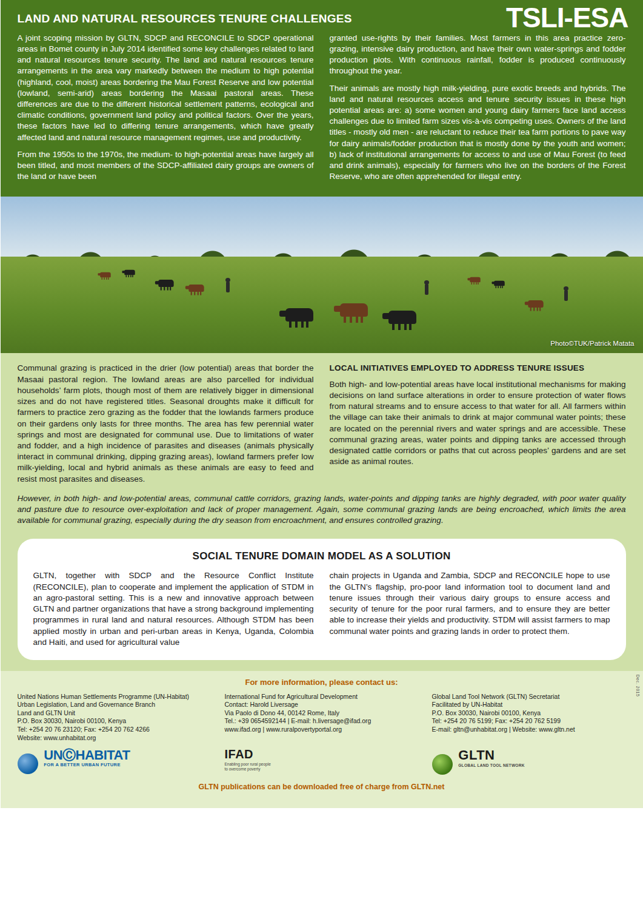TSLI-ESA
Land and Natural Resources Tenure Challenges
A joint scoping mission by GLTN, SDCP and RECONCILE to SDCP operational areas in Bomet county in July 2014 identified some key challenges related to land and natural resources tenure security. The land and natural resources tenure arrangements in the area vary markedly between the medium to high potential (highland, cool, moist) areas bordering the Mau Forest Reserve and low potential (lowland, semi-arid) areas bordering the Masaai pastoral areas. These differences are due to the different historical settlement patterns, ecological and climatic conditions, government land policy and political factors. Over the years, these factors have led to differing tenure arrangements, which have greatly affected land and natural resource management regimes, use and productivity.
From the 1950s to the 1970s, the medium- to high-potential areas have largely all been titled, and most members of the SDCP-affiliated dairy groups are owners of the land or have been
granted use-rights by their families. Most farmers in this area practice zero-grazing, intensive dairy production, and have their own water-springs and fodder production plots. With continuous rainfall, fodder is produced continuously throughout the year.
Their animals are mostly high milk-yielding, pure exotic breeds and hybrids. The land and natural resources access and tenure security issues in these high potential areas are: a) some women and young dairy farmers face land access challenges due to limited farm sizes vis-à-vis competing uses. Owners of the land titles - mostly old men - are reluctant to reduce their tea farm portions to pave way for dairy animals/fodder production that is mostly done by the youth and women; b) lack of institutional arrangements for access to and use of Mau Forest (to feed and drink animals), especially for farmers who live on the borders of the Forest Reserve, who are often apprehended for illegal entry.
Photo©TUK/Patrick Matata
Communal grazing is practiced in the drier (low potential) areas that border the Masaai pastoral region. The lowland areas are also parcelled for individual households’ farm plots, though most of them are relatively bigger in dimensional sizes and do not have registered titles. Seasonal droughts make it difficult for farmers to practice zero grazing as the fodder that the lowlands farmers produce on their gardens only lasts for three months. The area has few perennial water springs and most are designated for communal use. Due to limitations of water and fodder, and a high incidence of parasites and diseases (animals physically interact in communal drinking, dipping grazing areas), lowland farmers prefer low milk-yielding, local and hybrid animals as these animals are easy to feed and resist most parasites and diseases.
Local initiatives employed to address tenure issues
Both high- and low-potential areas have local institutional mechanisms for making decisions on land surface alterations in order to ensure protection of water flows from natural streams and to ensure access to that water for all. All farmers within the village can take their animals to drink at major communal water points; these are located on the perennial rivers and water springs and are accessible. These communal grazing areas, water points and dipping tanks are accessed through designated cattle corridors or paths that cut across peoples’ gardens and are set aside as animal routes.
However, in both high- and low-potential areas, communal cattle corridors, grazing lands, water-points and dipping tanks are highly degraded, with poor water quality and pasture due to resource over-exploitation and lack of proper management. Again, some communal grazing lands are being encroached, which limits the area available for communal grazing, especially during the dry season from encroachment, and ensures controlled grazing.
Social Tenure Domain Model as a Solution
GLTN, together with SDCP and the Resource Conflict Institute (RECONCILE), plan to cooperate and implement the application of STDM in an agro-pastoral setting. This is a new and innovative approach between GLTN and partner organizations that have a strong background implementing programmes in rural land and natural resources. Although STDM has been applied mostly in urban and peri-urban areas in Kenya, Uganda, Colombia and Haiti, and used for agricultural value
chain projects in Uganda and Zambia, SDCP and RECONCILE hope to use the GLTN’s flagship, pro-poor land information tool to document land and tenure issues through their various dairy groups to ensure access and security of tenure for the poor rural farmers, and to ensure they are better able to increase their yields and productivity. STDM will assist farmers to map communal water points and grazing lands in order to protect them.
Dec. 2015
For more information, please contact us:
United Nations Human Settlements Programme (UN-Habitat)
Urban Legislation, Land and Governance Branch
Land and GLTN Unit
P.O. Box 30030, Nairobi 00100, Kenya
Tel: +254 20 76 23120; Fax: +254 20 762 4266
Website: www.unhabitat.org
International Fund for Agricultural Development
Contact: Harold Liversage
Via Paolo di Dono 44, 00142 Rome, Italy
Tel.: +39 0654592144 | E-mail: h.liversage@ifad.org
www.ifad.org | www.ruralpovertyportal.org
Global Land Tool Network (GLTN) Secretariat
Facilitated by UN-Habitat
P.O. Box 30030, Nairobi 00100, Kenya
Tel: +254 20 76 5199; Fax: +254 20 762 5199
E-mail: gltn@unhabitat.org | Website: www.gltn.net
UNⒸHABITAT FOR A BETTER URBAN FUTURE
IFAD Enabling poor rural people
to overcome poverty
GLTN GLOBAL LAND TOOL NETWORK
GLTN publications can be downloaded free of charge from GLTN.net